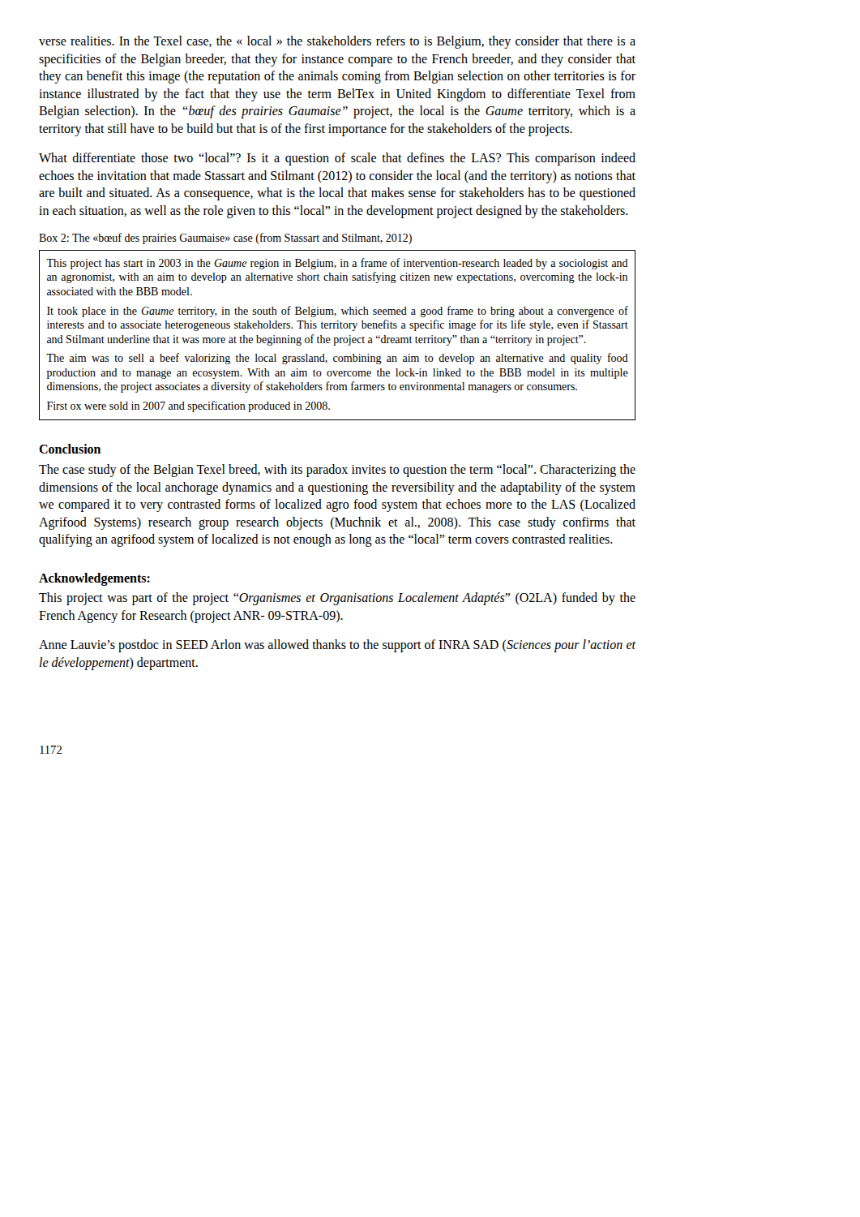verse realities. In the Texel case, the « local » the stakeholders refers to is Belgium, they consider that there is a specificities of the Belgian breeder, that they for instance compare to the French breeder, and they consider that they can benefit this image (the reputation of the animals coming from Belgian selection on other territories is for instance illustrated by the fact that they use the term BelTex in United Kingdom to differentiate Texel from Belgian selection). In the “bœuf des prairies Gaumaise” project, the local is the Gaume territory, which is a territory that still have to be build but that is of the first importance for the stakeholders of the projects.
What differentiate those two “local”? Is it a question of scale that defines the LAS? This comparison indeed echoes the invitation that made Stassart and Stilmant (2012) to consider the local (and the territory) as notions that are built and situated. As a consequence, what is the local that makes sense for stakeholders has to be questioned in each situation, as well as the role given to this “local” in the development project designed by the stakeholders.
Box 2: The «bœuf des prairies Gaumaise» case (from Stassart and Stilmant, 2012)
This project has start in 2003 in the Gaume region in Belgium, in a frame of intervention-research leaded by a sociologist and an agronomist, with an aim to develop an alternative short chain satisfying citizen new expectations, overcoming the lock-in associated with the BBB model.
It took place in the Gaume territory, in the south of Belgium, which seemed a good frame to bring about a convergence of interests and to associate heterogeneous stakeholders. This territory benefits a specific image for its life style, even if Stassart and Stilmant underline that it was more at the beginning of the project a “dreamt territory” than a “territory in project”.
The aim was to sell a beef valorizing the local grassland, combining an aim to develop an alternative and quality food production and to manage an ecosystem. With an aim to overcome the lock-in linked to the BBB model in its multiple dimensions, the project associates a diversity of stakeholders from farmers to environmental managers or consumers.
First ox were sold in 2007 and specification produced in 2008.
Conclusion
The case study of the Belgian Texel breed, with its paradox invites to question the term “local”. Characterizing the dimensions of the local anchorage dynamics and a questioning the reversibility and the adaptability of the system we compared it to very contrasted forms of localized agro food system that echoes more to the LAS (Localized Agrifood Systems) research group research objects (Muchnik et al., 2008). This case study confirms that qualifying an agrifood system of localized is not enough as long as the “local” term covers contrasted realities.
Acknowledgements:
This project was part of the project “Organismes et Organisations Localement Adaptés” (O2LA) funded by the French Agency for Research (project ANR- 09-STRA-09).
Anne Lauvie’s postdoc in SEED Arlon was allowed thanks to the support of INRA SAD (Sciences pour l’action et le développement) department.
1172